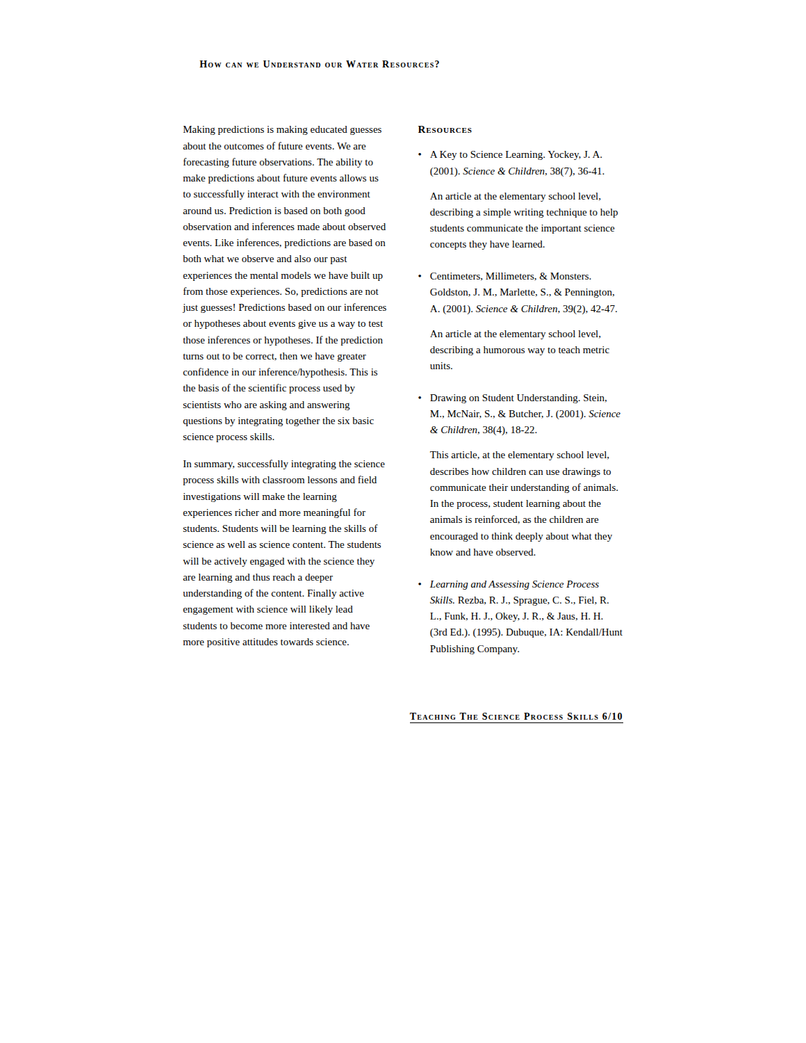How can we Understand our Water Resources?
Making predictions is making educated guesses about the outcomes of future events. We are forecasting future observations. The ability to make predictions about future events allows us to successfully interact with the environment around us. Prediction is based on both good observation and inferences made about observed events. Like inferences, predictions are based on both what we observe and also our past experiences the mental models we have built up from those experiences. So, predictions are not just guesses! Predictions based on our inferences or hypotheses about events give us a way to test those inferences or hypotheses. If the prediction turns out to be correct, then we have greater confidence in our inference/hypothesis. This is the basis of the scientific process used by scientists who are asking and answering questions by integrating together the six basic science process skills.
In summary, successfully integrating the science process skills with classroom lessons and field investigations will make the learning experiences richer and more meaningful for students. Students will be learning the skills of science as well as science content. The students will be actively engaged with the science they are learning and thus reach a deeper understanding of the content. Finally active engagement with science will likely lead students to become more interested and have more positive attitudes towards science.
Resources
A Key to Science Learning. Yockey, J. A. (2001). Science & Children, 38(7), 36-41.
An article at the elementary school level, describing a simple writing technique to help students communicate the important science concepts they have learned.
Centimeters, Millimeters, & Monsters. Goldston, J. M., Marlette, S., & Pennington, A. (2001). Science & Children, 39(2), 42-47.
An article at the elementary school level, describing a humorous way to teach metric units.
Drawing on Student Understanding. Stein, M., McNair, S., & Butcher, J. (2001). Science & Children, 38(4), 18-22.
This article, at the elementary school level, describes how children can use drawings to communicate their understanding of animals. In the process, student learning about the animals is reinforced, as the children are encouraged to think deeply about what they know and have observed.
Learning and Assessing Science Process Skills. Rezba, R. J., Sprague, C. S., Fiel, R. L., Funk, H. J., Okey, J. R., & Jaus, H. H. (3rd Ed.). (1995). Dubuque, IA: Kendall/Hunt Publishing Company.
Teaching The Science Process Skills 6/10